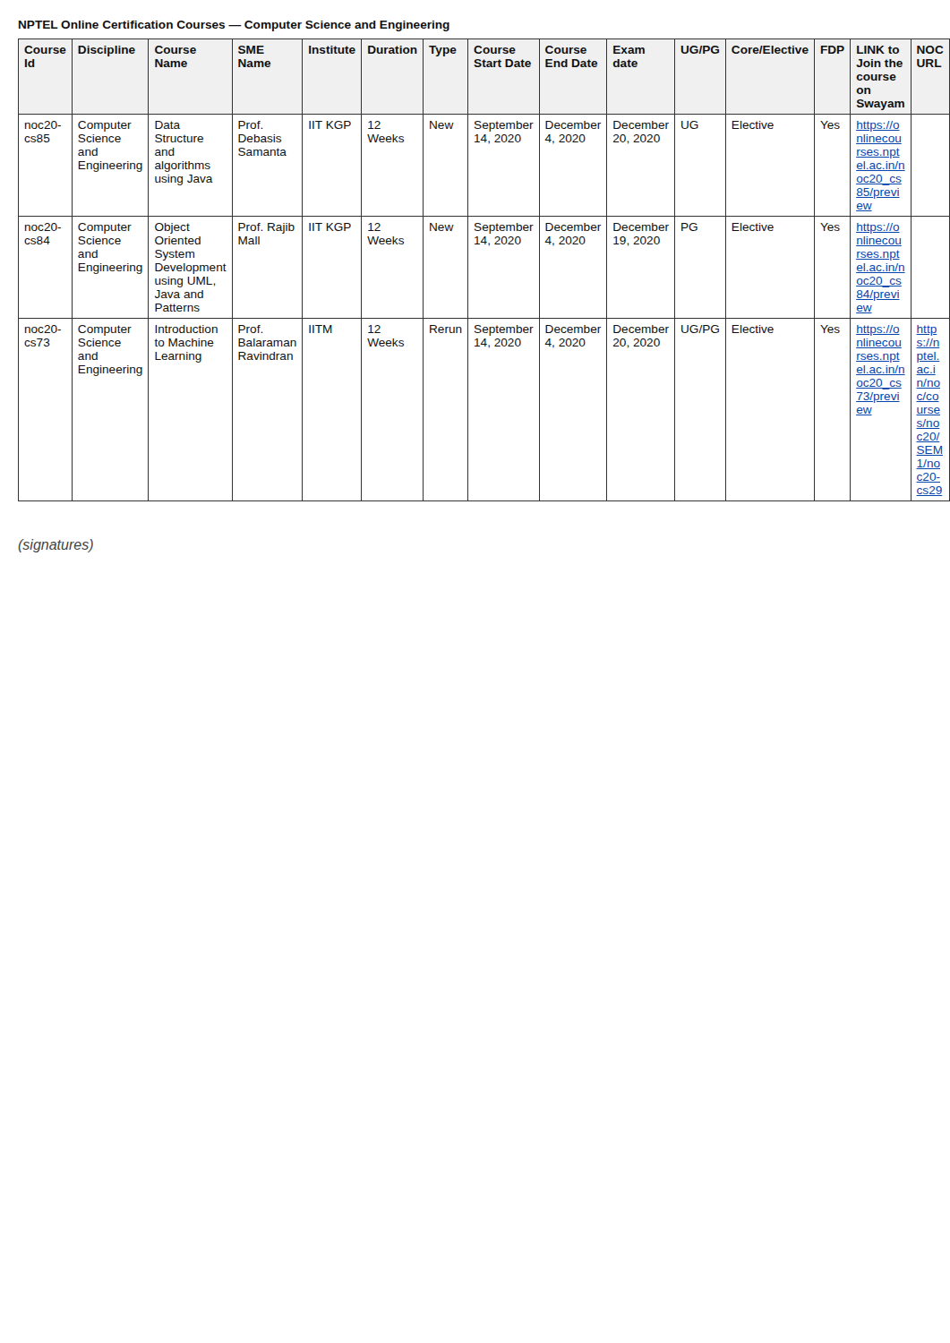NPTEL Online Certification Courses — Computer Science and Engineering
| Course Id | Discipline | Course Name | SME Name | Institute | Duration | Type | Course Start Date | Course End Date | Exam date | UG/PG | Core/Elective | FDP | LINK to Join the course on Swayam | NOC URL |
| --- | --- | --- | --- | --- | --- | --- | --- | --- | --- | --- | --- | --- | --- | --- |
| noc20-cs85 | Computer Science and Engineering | Data Structure and algorithms using Java | Prof. Debasis Samanta | IIT KGP | 12 Weeks | New | September 14, 2020 | December 4, 2020 | December 20, 2020 | UG | Elective | Yes | https://onlinecourses.nptel.ac.in/noc20_cs85/preview | |
| noc20-cs84 | Computer Science and Engineering | Object Oriented System Development using UML, Java and Patterns | Prof. Rajib Mall | IIT KGP | 12 Weeks | New | September 14, 2020 | December 4, 2020 | December 19, 2020 | PG | Elective | Yes | https://onlinecourses.nptel.ac.in/noc20_cs84/preview | |
| noc20-cs73 | Computer Science and Engineering | Introduction to Machine Learning | Prof. Balaraman Ravindran | IITM | 12 Weeks | Rerun | September 14, 2020 | December 4, 2020 | December 20, 2020 | UG/PG | Elective | Yes | https://onlinecourses.nptel.ac.in/noc20_cs73/preview | https://nptel.ac.in/noc/courses/noc20/SEM1/noc20-cs29 |
(signatures)